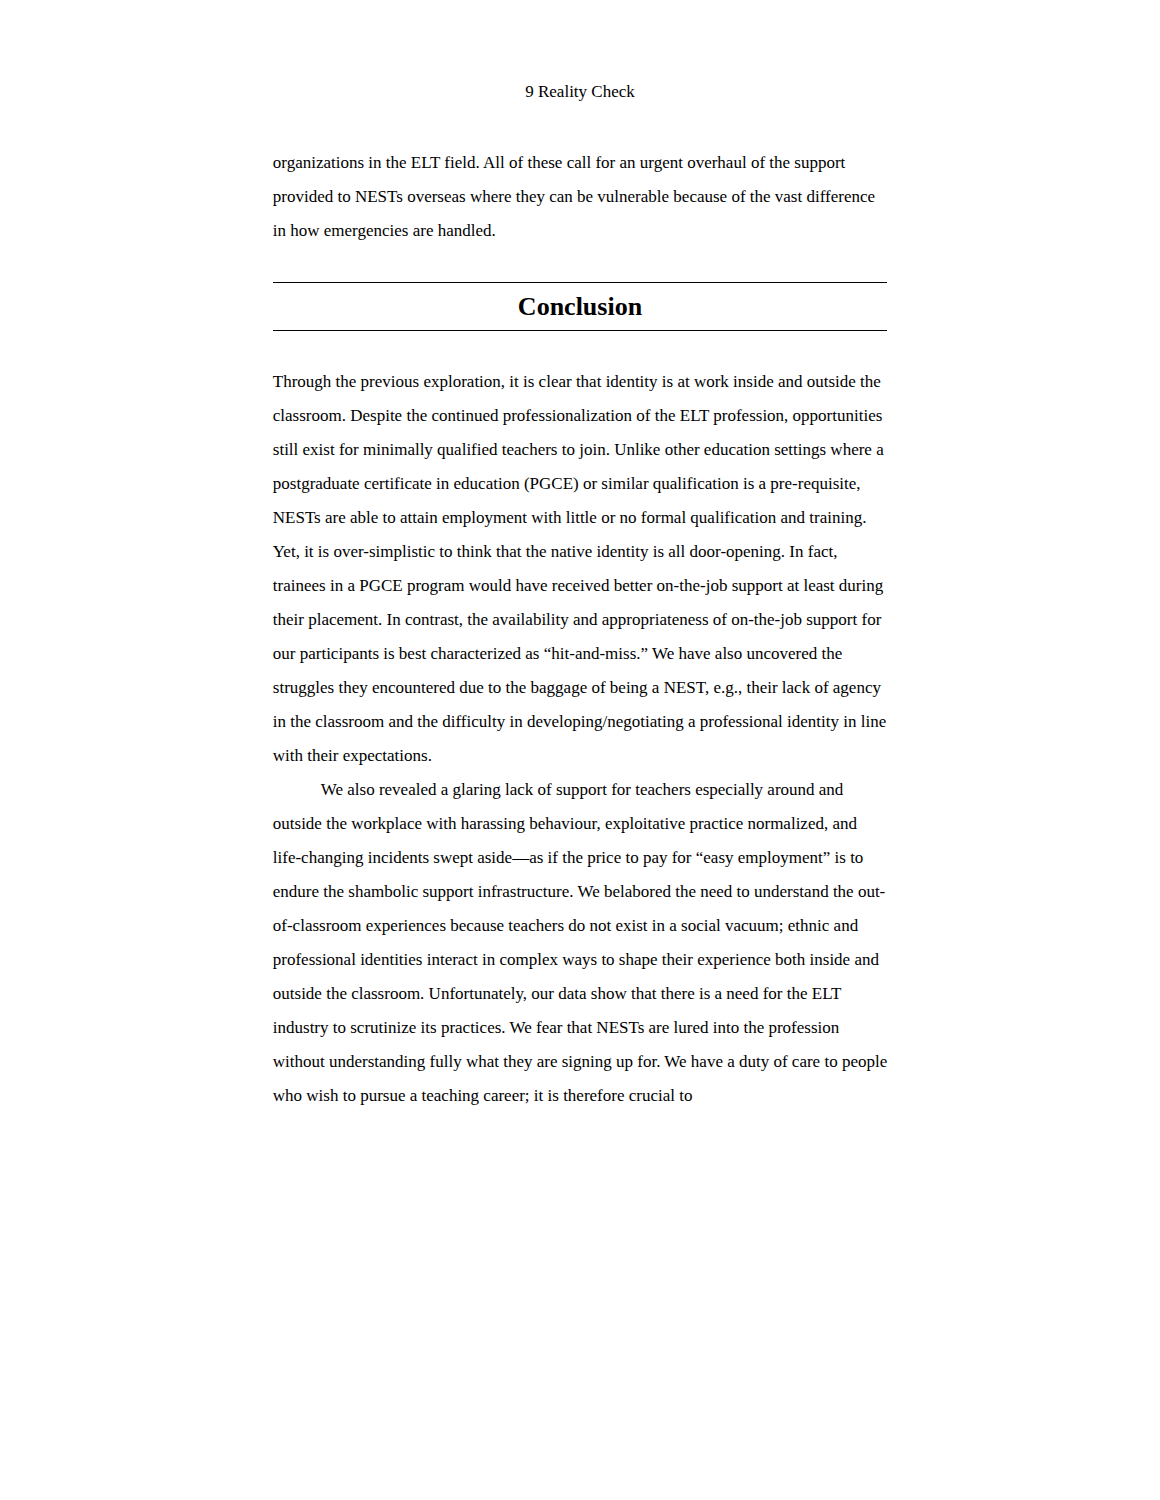9 Reality Check
organizations in the ELT field. All of these call for an urgent overhaul of the support provided to NESTs overseas where they can be vulnerable because of the vast difference in how emergencies are handled.
Conclusion
Through the previous exploration, it is clear that identity is at work inside and outside the classroom. Despite the continued professionalization of the ELT profession, opportunities still exist for minimally qualified teachers to join. Unlike other education settings where a postgraduate certificate in education (PGCE) or similar qualification is a pre-requisite, NESTs are able to attain employment with little or no formal qualification and training. Yet, it is over-simplistic to think that the native identity is all door-opening. In fact, trainees in a PGCE program would have received better on-the-job support at least during their placement. In contrast, the availability and appropriateness of on-the-job support for our participants is best characterized as “hit-and-miss.” We have also uncovered the struggles they encountered due to the baggage of being a NEST, e.g., their lack of agency in the classroom and the difficulty in developing/negotiating a professional identity in line with their expectations.
We also revealed a glaring lack of support for teachers especially around and outside the workplace with harassing behaviour, exploitative practice normalized, and life-changing incidents swept aside—as if the price to pay for “easy employment” is to endure the shambolic support infrastructure. We belabored the need to understand the out-of-classroom experiences because teachers do not exist in a social vacuum; ethnic and professional identities interact in complex ways to shape their experience both inside and outside the classroom. Unfortunately, our data show that there is a need for the ELT industry to scrutinize its practices. We fear that NESTs are lured into the profession without understanding fully what they are signing up for. We have a duty of care to people who wish to pursue a teaching career; it is therefore crucial to